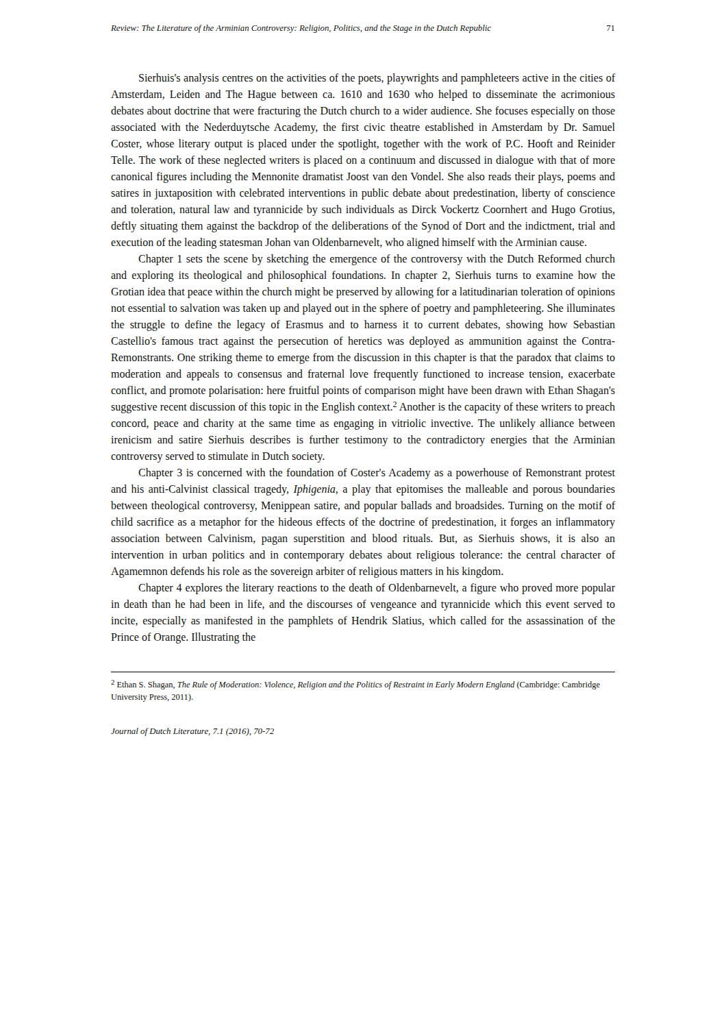Review: The Literature of the Arminian Controversy: Religion, Politics, and the Stage in the Dutch Republic 71
Sierhuis's analysis centres on the activities of the poets, playwrights and pamphleteers active in the cities of Amsterdam, Leiden and The Hague between ca. 1610 and 1630 who helped to disseminate the acrimonious debates about doctrine that were fracturing the Dutch church to a wider audience. She focuses especially on those associated with the Nederduytsche Academy, the first civic theatre established in Amsterdam by Dr. Samuel Coster, whose literary output is placed under the spotlight, together with the work of P.C. Hooft and Reinider Telle. The work of these neglected writers is placed on a continuum and discussed in dialogue with that of more canonical figures including the Mennonite dramatist Joost van den Vondel. She also reads their plays, poems and satires in juxtaposition with celebrated interventions in public debate about predestination, liberty of conscience and toleration, natural law and tyrannicide by such individuals as Dirck Vockertz Coornhert and Hugo Grotius, deftly situating them against the backdrop of the deliberations of the Synod of Dort and the indictment, trial and execution of the leading statesman Johan van Oldenbarnevelt, who aligned himself with the Arminian cause.
Chapter 1 sets the scene by sketching the emergence of the controversy with the Dutch Reformed church and exploring its theological and philosophical foundations. In chapter 2, Sierhuis turns to examine how the Grotian idea that peace within the church might be preserved by allowing for a latitudinarian toleration of opinions not essential to salvation was taken up and played out in the sphere of poetry and pamphleteering. She illuminates the struggle to define the legacy of Erasmus and to harness it to current debates, showing how Sebastian Castellio's famous tract against the persecution of heretics was deployed as ammunition against the Contra-Remonstrants. One striking theme to emerge from the discussion in this chapter is that the paradox that claims to moderation and appeals to consensus and fraternal love frequently functioned to increase tension, exacerbate conflict, and promote polarisation: here fruitful points of comparison might have been drawn with Ethan Shagan's suggestive recent discussion of this topic in the English context.2 Another is the capacity of these writers to preach concord, peace and charity at the same time as engaging in vitriolic invective. The unlikely alliance between irenicism and satire Sierhuis describes is further testimony to the contradictory energies that the Arminian controversy served to stimulate in Dutch society.
Chapter 3 is concerned with the foundation of Coster's Academy as a powerhouse of Remonstrant protest and his anti-Calvinist classical tragedy, Iphigenia, a play that epitomises the malleable and porous boundaries between theological controversy, Menippean satire, and popular ballads and broadsides. Turning on the motif of child sacrifice as a metaphor for the hideous effects of the doctrine of predestination, it forges an inflammatory association between Calvinism, pagan superstition and blood rituals. But, as Sierhuis shows, it is also an intervention in urban politics and in contemporary debates about religious tolerance: the central character of Agamemnon defends his role as the sovereign arbiter of religious matters in his kingdom.
Chapter 4 explores the literary reactions to the death of Oldenbarnevelt, a figure who proved more popular in death than he had been in life, and the discourses of vengeance and tyrannicide which this event served to incite, especially as manifested in the pamphlets of Hendrik Slatius, which called for the assassination of the Prince of Orange. Illustrating the
2 Ethan S. Shagan, The Rule of Moderation: Violence, Religion and the Politics of Restraint in Early Modern England (Cambridge: Cambridge University Press, 2011).
Journal of Dutch Literature, 7.1 (2016), 70-72